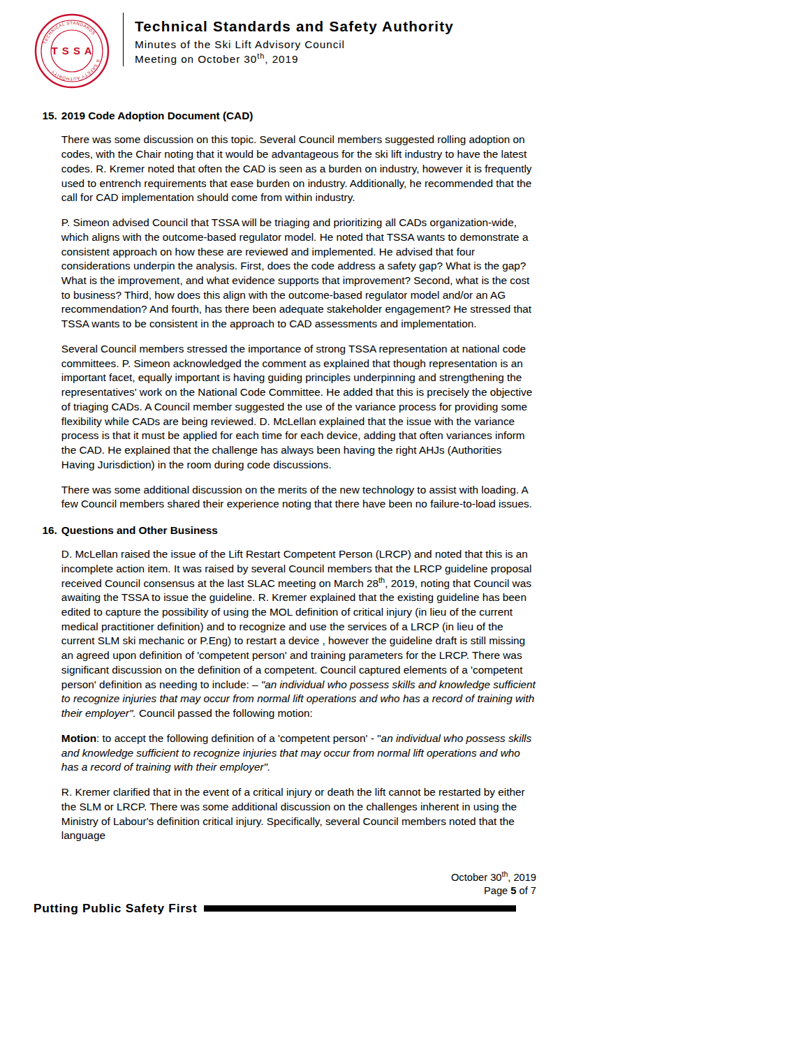TECHNICAL STANDARDS & SAFETY AUTHORITY T S S A
Technical Standards and Safety Authority
Minutes of the Ski Lift Advisory Council
Meeting on October 30th, 2019
15.
2019 Code Adoption Document (CAD)
There was some discussion on this topic. Several Council members suggested rolling adoption on codes, with the Chair noting that it would be advantageous for the ski lift industry to have the latest codes. R. Kremer noted that often the CAD is seen as a burden on industry, however it is frequently used to entrench requirements that ease burden on industry. Additionally, he recommended that the call for CAD implementation should come from within industry.
P. Simeon advised Council that TSSA will be triaging and prioritizing all CADs organization-wide, which aligns with the outcome-based regulator model. He noted that TSSA wants to demonstrate a consistent approach on how these are reviewed and implemented. He advised that four considerations underpin the analysis. First, does the code address a safety gap? What is the gap? What is the improvement, and what evidence supports that improvement? Second, what is the cost to business? Third, how does this align with the outcome-based regulator model and/or an AG recommendation? And fourth, has there been adequate stakeholder engagement? He stressed that TSSA wants to be consistent in the approach to CAD assessments and implementation.
Several Council members stressed the importance of strong TSSA representation at national code committees. P. Simeon acknowledged the comment as explained that though representation is an important facet, equally important is having guiding principles underpinning and strengthening the representatives' work on the National Code Committee. He added that this is precisely the objective of triaging CADs. A Council member suggested the use of the variance process for providing some flexibility while CADs are being reviewed. D. McLellan explained that the issue with the variance process is that it must be applied for each time for each device, adding that often variances inform the CAD. He explained that the challenge has always been having the right AHJs (Authorities Having Jurisdiction) in the room during code discussions.
There was some additional discussion on the merits of the new technology to assist with loading. A few Council members shared their experience noting that there have been no failure-to-load issues.
16.
Questions and Other Business
D. McLellan raised the issue of the Lift Restart Competent Person (LRCP) and noted that this is an incomplete action item. It was raised by several Council members that the LRCP guideline proposal received Council consensus at the last SLAC meeting on March 28th, 2019, noting that Council was awaiting the TSSA to issue the guideline. R. Kremer explained that the existing guideline has been edited to capture the possibility of using the MOL definition of critical injury (in lieu of the current medical practitioner definition) and to recognize and use the services of a LRCP (in lieu of the current SLM ski mechanic or P.Eng) to restart a device , however the guideline draft is still missing an agreed upon definition of 'competent person' and training parameters for the LRCP. There was significant discussion on the definition of a competent. Council captured elements of a 'competent person' definition as needing to include: – "an individual who possess skills and knowledge sufficient to recognize injuries that may occur from normal lift operations and who has a record of training with their employer". Council passed the following motion:
Motion: to accept the following definition of a 'competent person' - "an individual who possess skills and knowledge sufficient to recognize injuries that may occur from normal lift operations and who has a record of training with their employer".
R. Kremer clarified that in the event of a critical injury or death the lift cannot be restarted by either the SLM or LRCP. There was some additional discussion on the challenges inherent in using the Ministry of Labour's definition critical injury. Specifically, several Council members noted that the language
October 30th, 2019
Page 5 of 7
Putting Public Safety First